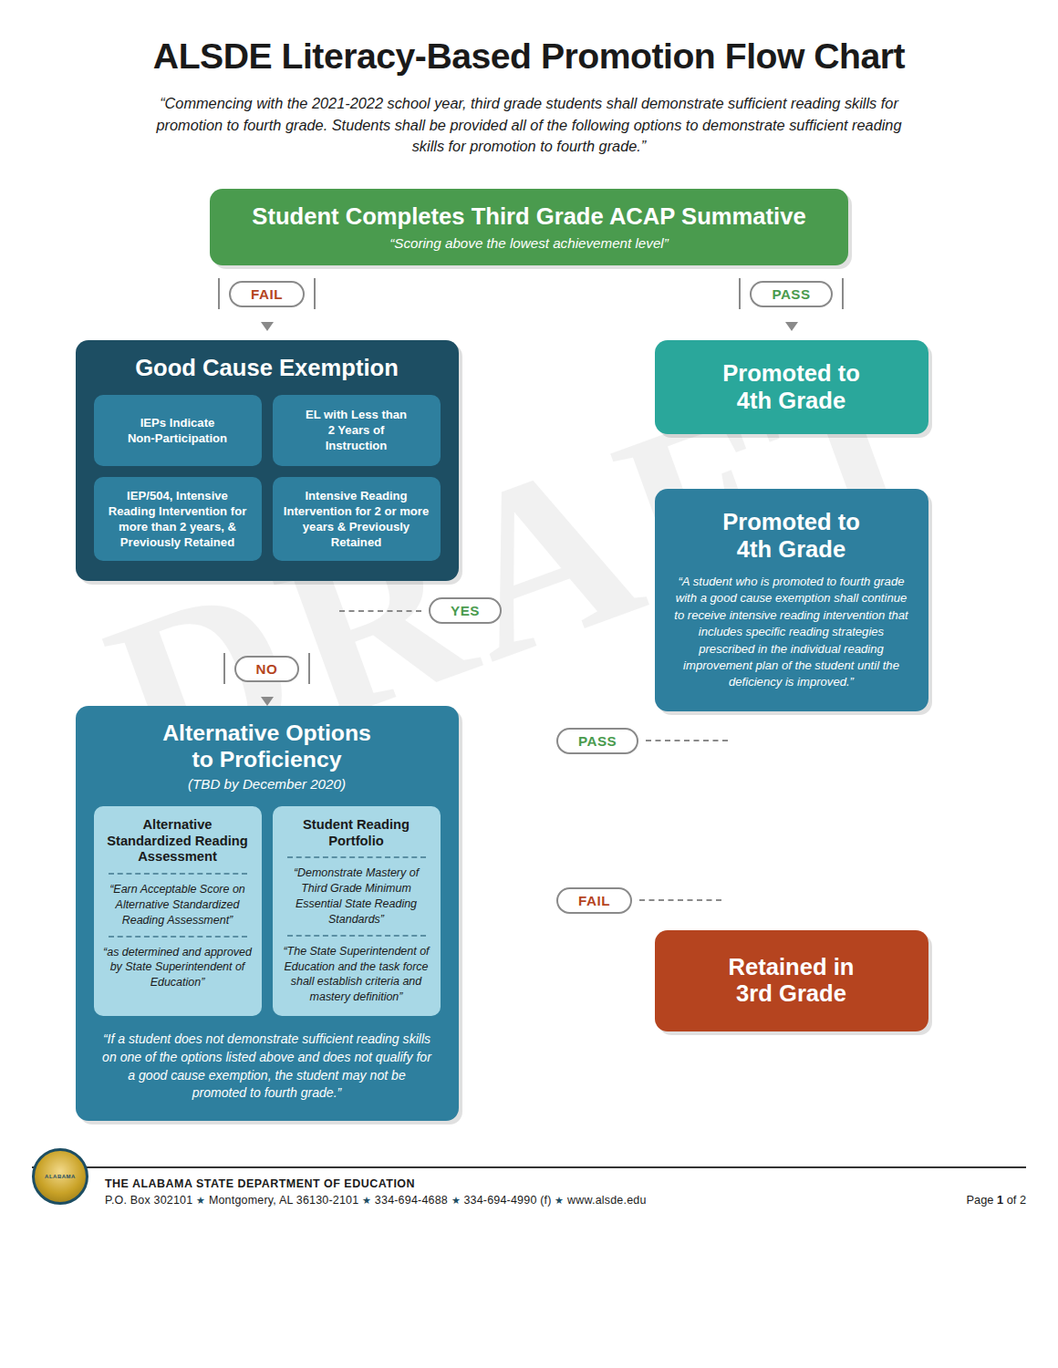DRAFT
ALSDE Literacy-Based Promotion Flow Chart
“Commencing with the 2021-2022 school year, third grade students shall demonstrate sufficient reading skills for promotion to fourth grade. Students shall be provided all of the following options to demonstrate sufficient reading skills for promotion to fourth grade.”
Student Completes Third Grade ACAP Summative
“Scoring above the lowest achievement level”
FAIL
PASS
Good Cause Exemption
IEPs Indicate
Non-Participation
EL with Less than
2 Years of
Instruction
IEP/504, Intensive Reading Intervention for more than 2 years, & Previously Retained
Intensive Reading Intervention for 2 or more years & Previously Retained
YES
NO
Alternative Options
to Proficiency
(TBD by December 2020)
Alternative Standardized Reading Assessment
“Earn Acceptable Score on Alternative Standardized Reading Assessment”
“as determined and approved by State Superintendent of Education”
Student Reading Portfolio
“Demonstrate Mastery of Third Grade Minimum Essential State Reading Standards”
“The State Superintendent of Education and the task force shall establish criteria and mastery definition”
“If a student does not demonstrate sufficient reading skills on one of the options listed above and does not qualify for a good cause exemption, the student may not be promoted to fourth grade.”
Promoted to
4th Grade
Promoted to
4th Grade
“A student who is promoted to fourth grade with a good cause exemption shall continue to receive intensive reading intervention that includes specific reading strategies prescribed in the individual reading improvement plan of the student until the deficiency is improved.”
PASS
FAIL
Retained in
3rd Grade
THE ALABAMA STATE DEPARTMENT OF EDUCATION
P.O. Box 302101 ★ Montgomery, AL 36130-2101 ★ 334-694-4688 ★ 334-694-4990 (f) ★ www.alsde.edu
Page 1 of 2